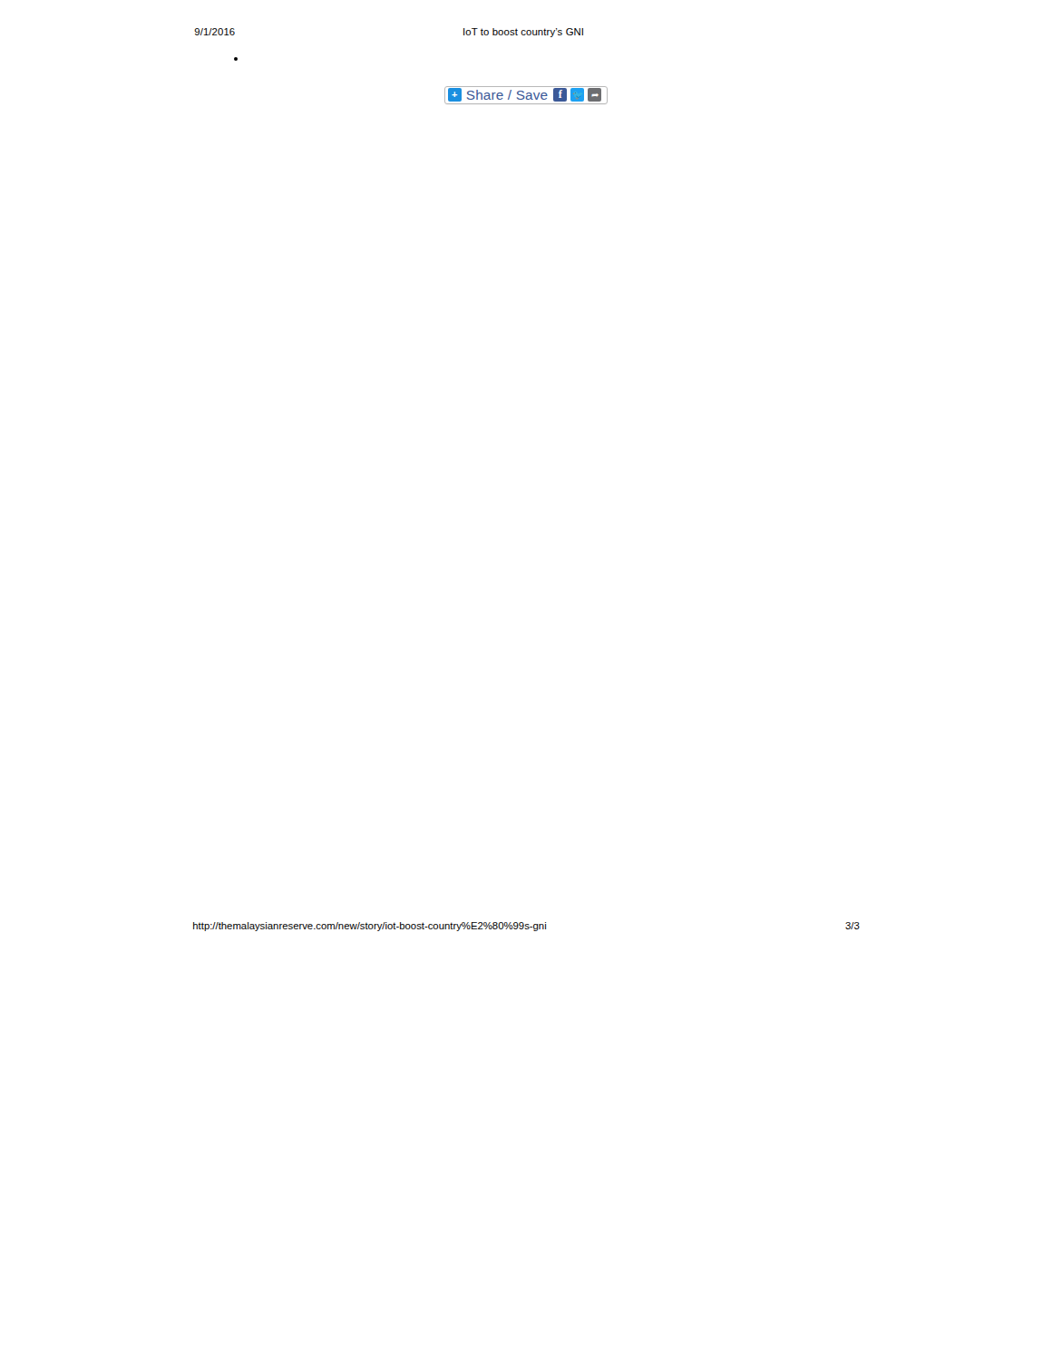9/1/2016
IoT to boost country’s GNI
+ Share / Save f 🐦 ➦
http://themalaysianreserve.com/new/story/iot-boost-country%E2%80%99s-gni
3/3